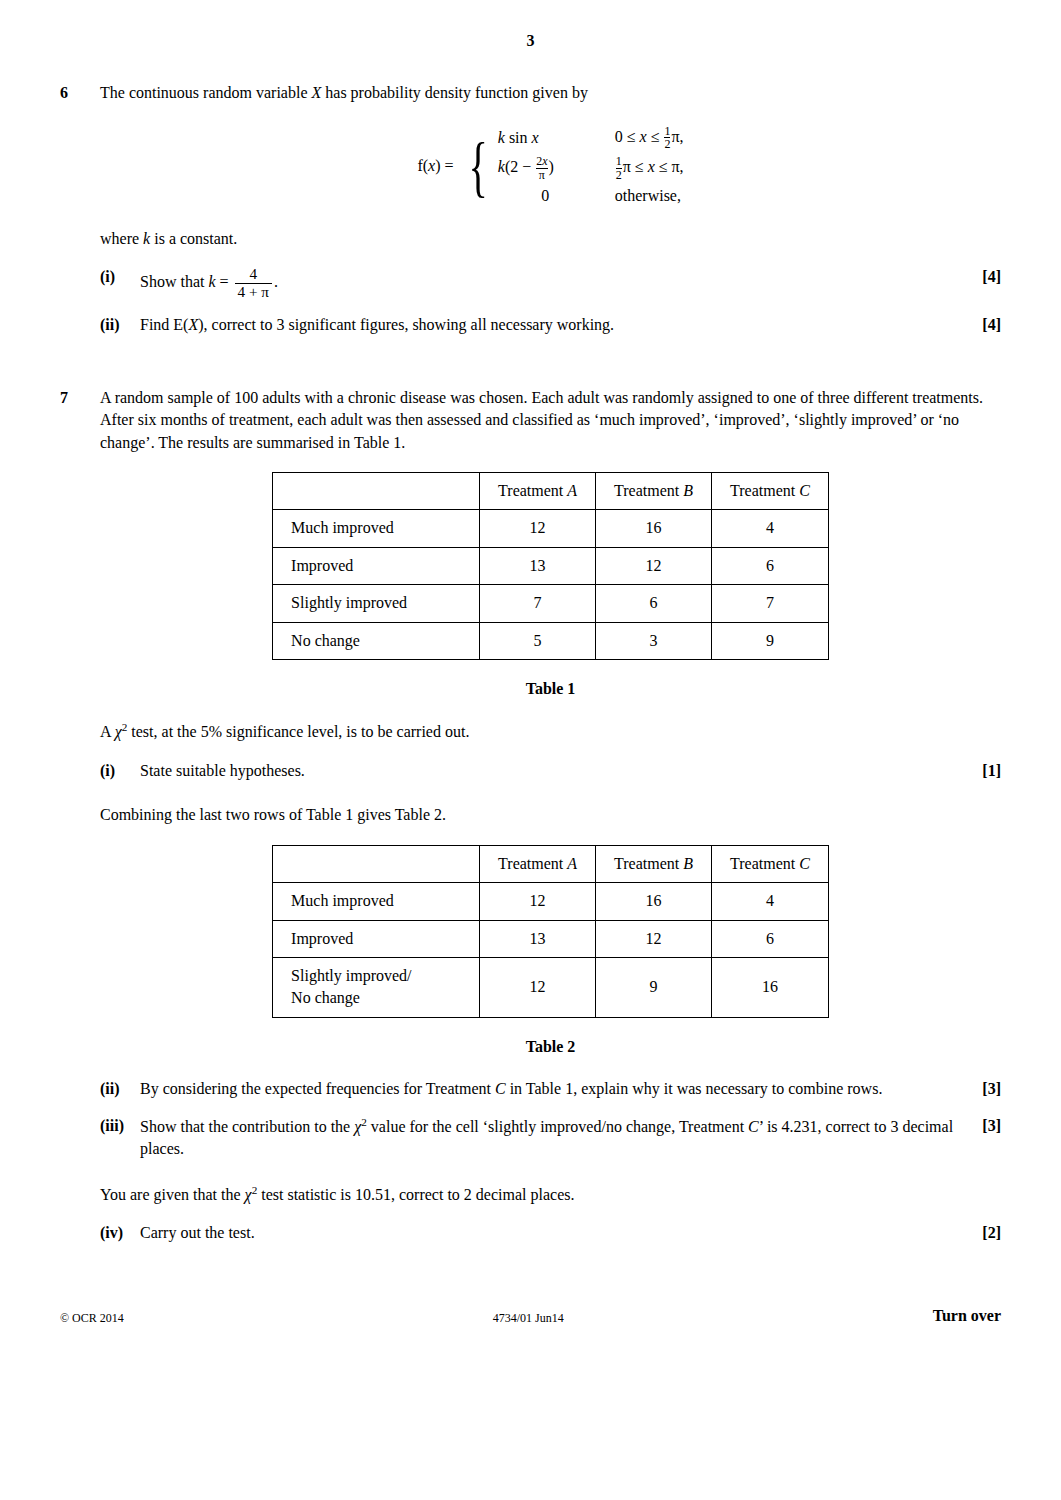3
6
The continuous random variable X has probability density function given by
f(x) = { k sin x 0 ≤ x ≤ 12π, k(2 − 2x π) 12π ≤ x ≤ π, 0 otherwise,
where k is a constant.
(i)
[4] Show that k = 44 + π.
(ii)
[4] Find E(X), correct to 3 significant figures, showing all necessary working.
7
A random sample of 100 adults with a chronic disease was chosen. Each adult was randomly assigned to one of three different treatments. After six months of treatment, each adult was then assessed and classified as ‘much improved’, ‘improved’, ‘slightly improved’ or ‘no change’. The results are summarised in Table 1.
| | Treatment A | Treatment B | Treatment C |
| Much improved | 12 | 16 | 4 |
| Improved | 13 | 12 | 6 |
| Slightly improved | 7 | 6 | 7 |
| No change | 5 | 3 | 9 |
Table 1
A χ2 test, at the 5% significance level, is to be carried out.
(i)
[1] State suitable hypotheses.
Combining the last two rows of Table 1 gives Table 2.
| | Treatment A | Treatment B | Treatment C |
| Much improved | 12 | 16 | 4 |
| Improved | 13 | 12 | 6 |
| Slightly improved/ No change | 12 | 9 | 16 |
Table 2
(ii)
[3] By considering the expected frequencies for Treatment C in Table 1, explain why it was necessary to combine rows.
(iii)
[3] Show that the contribution to the χ2 value for the cell ‘slightly improved/no change, Treatment C’ is 4.231, correct to 3 decimal places.
You are given that the χ2 test statistic is 10.51, correct to 2 decimal places.
(iv)
[2] Carry out the test.
© OCR 2014
4734/01 Jun14
Turn over